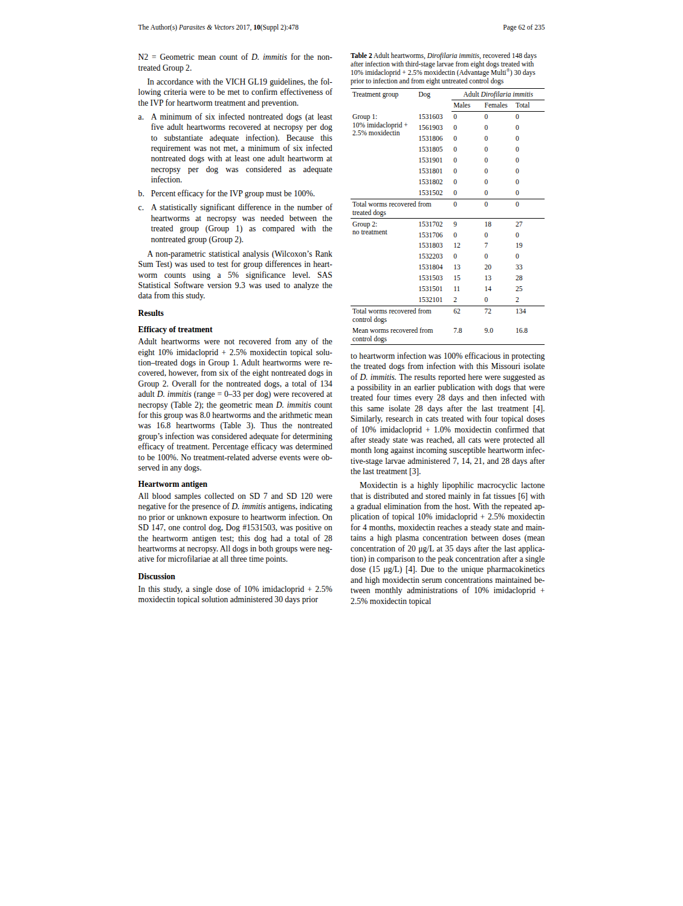The Author(s) Parasites & Vectors 2017, 10(Suppl 2):478
Page 62 of 235
N2 = Geometric mean count of D. immitis for the nontreated Group 2.
In accordance with the VICH GL19 guidelines, the following criteria were to be met to confirm effectiveness of the IVP for heartworm treatment and prevention.
a. A minimum of six infected nontreated dogs (at least five adult heartworms recovered at necropsy per dog to substantiate adequate infection). Because this requirement was not met, a minimum of six infected nontreated dogs with at least one adult heartworm at necropsy per dog was considered as adequate infection.
b. Percent efficacy for the IVP group must be 100%.
c. A statistically significant difference in the number of heartworms at necropsy was needed between the treated group (Group 1) as compared with the nontreated group (Group 2).
A non-parametric statistical analysis (Wilcoxon’s Rank Sum Test) was used to test for group differences in heartworm counts using a 5% significance level. SAS Statistical Software version 9.3 was used to analyze the data from this study.
Results
Efficacy of treatment
Adult heartworms were not recovered from any of the eight 10% imidacloprid + 2.5% moxidectin topical solution–treated dogs in Group 1. Adult heartworms were recovered, however, from six of the eight nontreated dogs in Group 2. Overall for the nontreated dogs, a total of 134 adult D. immitis (range = 0–33 per dog) were recovered at necropsy (Table 2); the geometric mean D. immitis count for this group was 8.0 heartworms and the arithmetic mean was 16.8 heartworms (Table 3). Thus the nontreated group’s infection was considered adequate for determining efficacy of treatment. Percentage efficacy was determined to be 100%. No treatment-related adverse events were observed in any dogs.
Heartworm antigen
All blood samples collected on SD 7 and SD 120 were negative for the presence of D. immitis antigens, indicating no prior or unknown exposure to heartworm infection. On SD 147, one control dog, Dog #1531503, was positive on the heartworm antigen test; this dog had a total of 28 heartworms at necropsy. All dogs in both groups were negative for microfilariae at all three time points.
Discussion
In this study, a single dose of 10% imidacloprid + 2.5% moxidectin topical solution administered 30 days prior
Table 2 Adult heartworms, Dirofilaria immitis, recovered 148 days after infection with third-stage larvae from eight dogs treated with 10% imidacloprid + 2.5% moxidectin (Advantage Multi®) 30 days prior to infection and from eight untreated control dogs
| Treatment group | Dog | Adult Dirofilaria immitis |
| --- | --- | --- |
| Males | Females | Total |
| Group 1: 10% imidacloprid + 2.5% moxidectin | 1531603 | 0 | 0 | 0 |
| 1561903 | 0 | 0 | 0 |
| 1531806 | 0 | 0 | 0 |
| 1531805 | 0 | 0 | 0 |
| 1531901 | 0 | 0 | 0 |
| 1531801 | 0 | 0 | 0 |
| 1531802 | 0 | 0 | 0 |
| 1531502 | 0 | 0 | 0 |
| Total worms recovered from treated dogs | 0 | 0 | 0 |
| Group 2: no treatment | 1531702 | 9 | 18 | 27 |
| 1531706 | 0 | 0 | 0 |
| 1531803 | 12 | 7 | 19 |
| 1532203 | 0 | 0 | 0 |
| 1531804 | 13 | 20 | 33 |
| 1531503 | 15 | 13 | 28 |
| 1531501 | 11 | 14 | 25 |
| 1532101 | 2 | 0 | 2 |
| Total worms recovered from control dogs | 62 | 72 | 134 |
| Mean worms recovered from control dogs | 7.8 | 9.0 | 16.8 |
to heartworm infection was 100% efficacious in protecting the treated dogs from infection with this Missouri isolate of D. immitis. The results reported here were suggested as a possibility in an earlier publication with dogs that were treated four times every 28 days and then infected with this same isolate 28 days after the last treatment [4]. Similarly, research in cats treated with four topical doses of 10% imidacloprid + 1.0% moxidectin confirmed that after steady state was reached, all cats were protected all month long against incoming susceptible heartworm infective-stage larvae administered 7, 14, 21, and 28 days after the last treatment [3].
Moxidectin is a highly lipophilic macrocyclic lactone that is distributed and stored mainly in fat tissues [6] with a gradual elimination from the host. With the repeated application of topical 10% imidacloprid + 2.5% moxidectin for 4 months, moxidectin reaches a steady state and maintains a high plasma concentration between doses (mean concentration of 20 μg/L at 35 days after the last application) in comparison to the peak concentration after a single dose (15 μg/L) [4]. Due to the unique pharmacokinetics and high moxidectin serum concentrations maintained between monthly administrations of 10% imidacloprid + 2.5% moxidectin topical